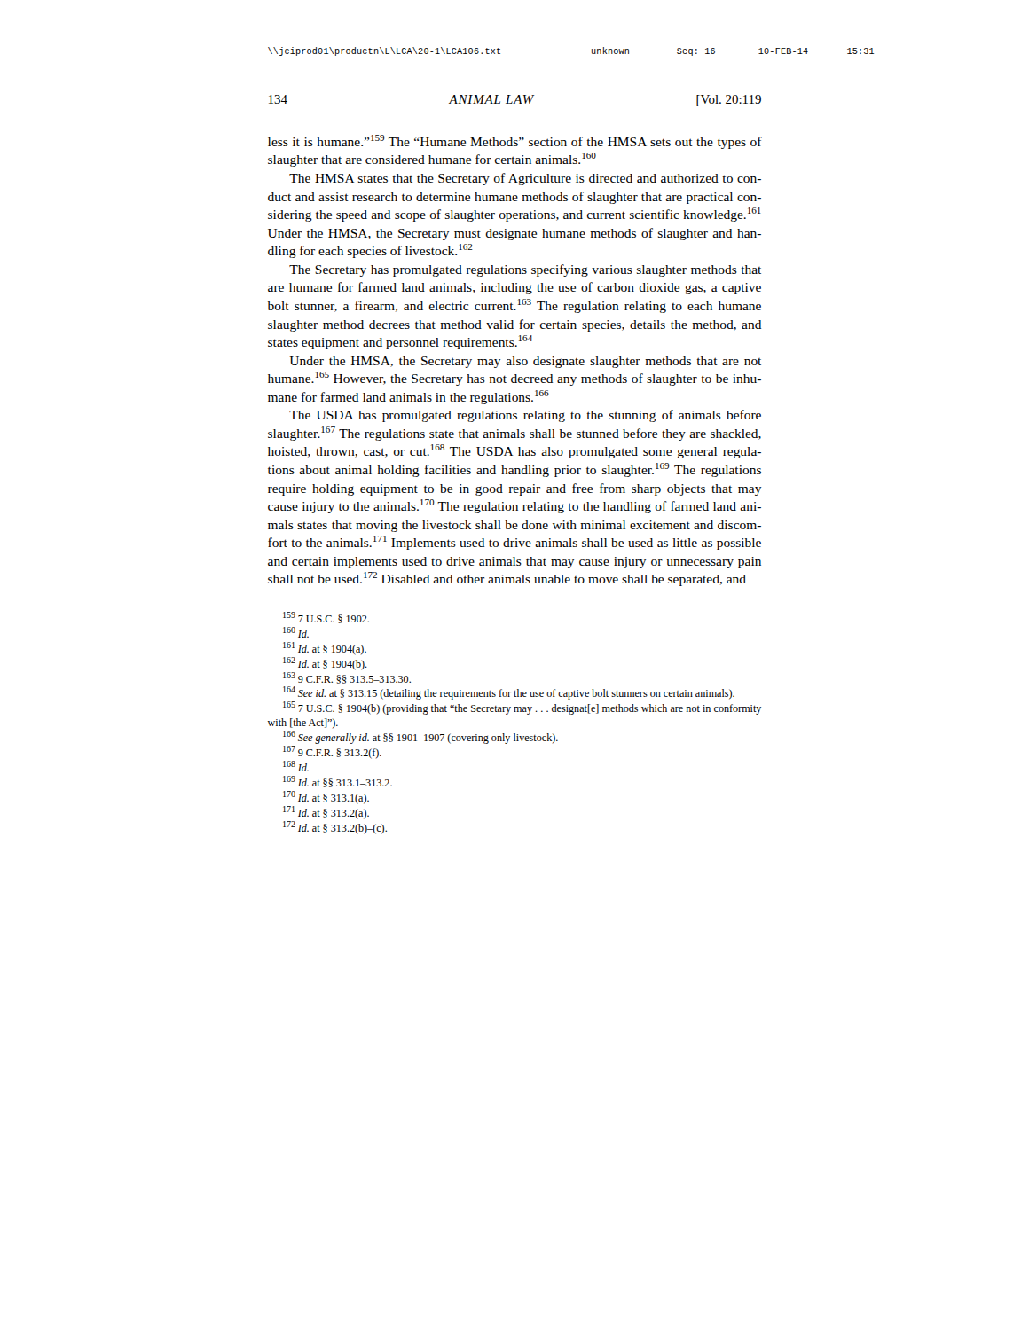\\jciprod01\productn\L\LCA\20-1\LCA106.txt unknown Seq: 16 10-FEB-14 15:31
134
ANIMAL LAW
[Vol. 20:119
less it is humane.”159 The “Humane Methods” section of the HMSA sets out the types of slaughter that are considered humane for certain animals.160
The HMSA states that the Secretary of Agriculture is directed and authorized to conduct and assist research to determine humane methods of slaughter that are practical considering the speed and scope of slaughter operations, and current scientific knowledge.161 Under the HMSA, the Secretary must designate humane methods of slaughter and handling for each species of livestock.162
The Secretary has promulgated regulations specifying various slaughter methods that are humane for farmed land animals, including the use of carbon dioxide gas, a captive bolt stunner, a firearm, and electric current.163 The regulation relating to each humane slaughter method decrees that method valid for certain species, details the method, and states equipment and personnel requirements.164
Under the HMSA, the Secretary may also designate slaughter methods that are not humane.165 However, the Secretary has not decreed any methods of slaughter to be inhumane for farmed land animals in the regulations.166
The USDA has promulgated regulations relating to the stunning of animals before slaughter.167 The regulations state that animals shall be stunned before they are shackled, hoisted, thrown, cast, or cut.168 The USDA has also promulgated some general regulations about animal holding facilities and handling prior to slaughter.169 The regulations require holding equipment to be in good repair and free from sharp objects that may cause injury to the animals.170 The regulation relating to the handling of farmed land animals states that moving the livestock shall be done with minimal excitement and discomfort to the animals.171 Implements used to drive animals shall be used as little as possible and certain implements used to drive animals that may cause injury or unnecessary pain shall not be used.172 Disabled and other animals unable to move shall be separated, and
1597 U.S.C. § 1902.
160 Id.
161 Id. at § 1904(a).
162 Id. at § 1904(b).
1639 C.F.R. §§ 313.5–313.30.
164 See id. at § 313.15 (detailing the requirements for the use of captive bolt stunners on certain animals).
1657 U.S.C. § 1904(b) (providing that “the Secretary may . . . designat[e] methods which are not in conformity with [the Act]”).
166 See generally id. at §§ 1901–1907 (covering only livestock).
1679 C.F.R. § 313.2(f).
168 Id.
169 Id. at §§ 313.1–313.2.
170 Id. at § 313.1(a).
171 Id. at § 313.2(a).
172 Id. at § 313.2(b)–(c).